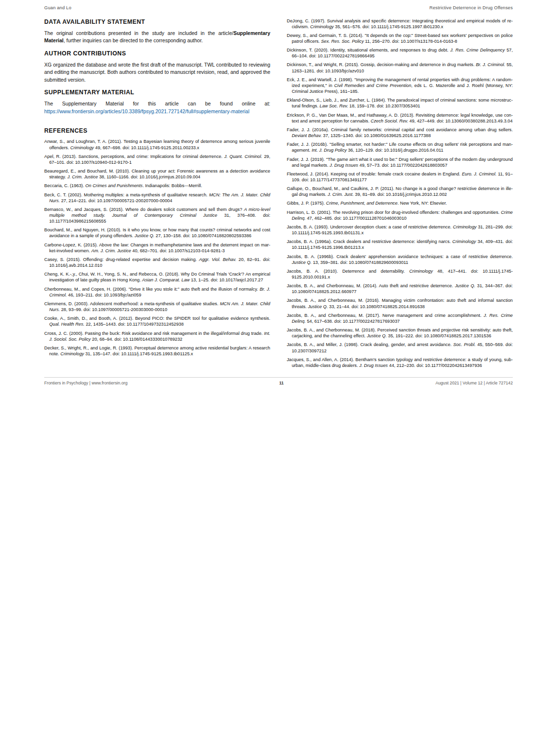Guan and Lo
Restrictive Deterrence in Drug Offenses
DATA AVAILABILITY STATEMENT
The original contributions presented in the study are included in the article/Supplementary Material, further inquiries can be directed to the corresponding author.
AUTHOR CONTRIBUTIONS
XG organized the database and wrote the first draft of the manuscript. TWL contributed to reviewing and editing the manuscript. Both authors contributed to manuscript revision, read, and approved the submitted version.
SUPPLEMENTARY MATERIAL
The Supplementary Material for this article can be found online at: https://www.frontiersin.org/articles/10.3389/fpsyg.2021.727142/full#supplementary-material
REFERENCES
Anwar, S., and Loughran, T. A. (2011). Testing a Bayesian learning theory of deterrence among serious juvenile offenders. Criminology 49, 667–698. doi: 10.1111/j.1745-9125.2011.00233.x
Apel, R. (2013). Sanctions, perceptions, and crime: Implications for criminal deterrence. J. Quant. Criminol. 29, 67–101. doi: 10.1007/s10940-012-9170-1
Beauregard, E., and Bouchard, M. (2010). Cleaning up your act: Forensic awareness as a detection avoidance strategy. J. Crim. Justice 38, 1160–1166. doi: 10.1016/j.jcrimjus.2010.09.004
Beccaria, C. (1963). On Crimes and Punishments. Indianapolis: Bobbs—Merrill.
Beck, C. T. (2002). Mothering multiples: a meta-synthesis of qualitative research. MCN: The Am. J. Mater. Child Nurs. 27, 214–221. doi: 10.1097/00005721-200207000-00004
Bernasco, W., and Jacques, S. (2015). Where do dealers solicit customers and sell them drugs? A micro-level multiple method study. Journal of Contemporary Criminal Justice 31, 376–408. doi: 10.1177/1043986215608555
Bouchard, M., and Nguyen, H. (2010). Is it who you know, or how many that counts? criminal networks and cost avoidance in a sample of young offenders. Justice Q. 27, 130–158. doi: 10.1080/07418820802593386
Carbone-Lopez, K. (2015). Above the law: Changes in methamphetamine laws and the deterrent impact on market-involved women. Am. J. Crim. Justice 40, 682–701. doi: 10.1007/s12103-014-9281-3
Casey, S. (2015). Offending: drug-related expertise and decision making. Aggr. Viol. Behav. 20, 82–91. doi: 10.1016/j.avb.2014.12.010
Cheng, K. K.-,y., Chui, W. H., Yong, S. N., and Rebecca, O. (2018). Why Do Criminal Trials 'Crack'? An empirical investigation of late guilty pleas in Hong Kong. Asian J. Comparat. Law 13, 1–25. doi: 10.1017/asjcl.2017.27
Cherbonneau, M., and Copes, H. (2006). "Drive it like you stole it:" auto theft and the illusion of normalcy. Br. J. Criminol. 46, 193–211. doi: 10.1093/bjc/azi059
Clemmens, D. (2003). Adolescent motherhood: a meta-synthesis of qualitative studies. MCN Am. J. Mater. Child Nurs. 28, 93–99. doi: 10.1097/00005721-200303000-00010
Cooke, A., Smith, D., and Booth, A. (2012). Beyond PICO: the SPIDER tool for qualitative evidence synthesis. Qual. Health Res. 22, 1435–1443. doi: 10.1177/1049732312452938
Cross, J. C. (2000). Passing the buck: Risk avoidance and risk management in the illegal/informal drug trade. Int. J. Sociol. Soc. Policy 20, 68–94. doi: 10.1108/01443330010789232
Decker, S., Wright, R., and Logie, R. (1993). Perceptual deterrence among active residential burglars: A research note. Criminology 31, 135–147. doi: 10.1111/j.1745-9125.1993.tb01125.x
DeJong, C. (1997). Survival analysis and specific deterrence: Integrating theoretical and empirical models of recidivism. Criminology 35, 561–576. doi: 10.1111/j.1745-9125.1997.tb01230.x
Dewey, S., and Germain, T. S. (2014). "It depends on the cop:" Street-based sex workers' perspectives on police patrol officers. Sex. Res. Soc. Policy 11, 256–270. doi: 10.1007/s13178-014-0163-8
Dickinson, T. (2020). Identity, situational elements, and responses to drug debt. J. Res. Crime Delinquency 57, 66–104. doi: 10.1177/0022427819866495
Dickinson, T., and Wright, R. (2015). Gossip, decision-making and deterrence in drug markets. Br. J. Criminol. 55, 1263–1281. doi: 10.1093/bjc/azv010
Eck, J. E., and Wartell, J. (1998). "Improving the management of rental properties with drug problems: A randomized experiment," in Civil Remedies and Crime Prevention, eds L. G. Mazerolle and J. Roehl (Monsey, NY: Criminal Justice Press), 161–185.
Ekland-Olson, S., Lieb, J., and Zurcher, L. (1984). The paradoxical impact of criminal sanctions: some microstructural findings. Law Soc. Rev. 18, 159–178. doi: 10.2307/3053401
Erickson, P. G., Van Der Maas, M., and Hathaway, A. D. (2013). Revisiting deterrence: legal knowledge, use context and arrest perception for cannabis. Czech Sociol. Rev. 49, 427–449. doi: 10.13060/00380288.2013.49.3.04
Fader, J. J. (2016a). Criminal family networks: criminal capital and cost avoidance among urban drug sellers. Deviant Behav. 37, 1325–1340. doi: 10.1080/01639625.2016.1177388
Fader, J. J. (2016b). "Selling smarter, not harder:" Life course effects on drug sellers' risk perceptions and management. Int. J. Drug Policy 36, 120–129. doi: 10.1016/j.drugpo.2016.04.011
Fader, J. J. (2019). "The game ain't what it used to be:" Drug sellers' perceptions of the modern day underground and legal markets. J. Drug Issues 49, 57–73. doi: 10.1177/0022042618803057
Fleetwood, J. (2014). Keeping out of trouble: female crack cocaine dealers in England. Euro. J. Criminol. 11, 91–109. doi: 10.1177/1477370813491177
Gallupe, O., Bouchard, M., and Caulkins, J. P. (2011). No change is a good change? restrictive deterrence in illegal drug markets. J. Crim. Just. 39, 81–89. doi: 10.1016/j.jcrimjus.2010.12.002
Gibbs, J. P. (1975). Crime, Punishment, and Deterrence. New York, NY: Elsevier.
Harrison, L. D. (2001). The revolving prison door for drug-involved offenders: challenges and opportunities. Crime Delinq. 47, 462–485. doi: 10.1177/0011128701046003010
Jacobs, B. A. (1993). Undercover deception clues: a case of restrictive deterrence. Criminology 31, 281–299. doi: 10.1111/j.1745-9125.1993.tb01131.x
Jacobs, B. A. (1996a). Crack dealers and restrictive deterrence: identifying narcs. Criminology 34, 409–431. doi: 10.1111/j.1745-9125.1996.tb01213.x
Jacobs, B. A. (1996b). Crack dealers' apprehension avoidance techniques: a case of restrictive deterrence. Justice Q. 13, 359–381. doi: 10.1080/07418829600093011
Jacobs, B. A. (2010). Deterrence and deterrability. Criminology 48, 417–441. doi: 10.1111/j.1745-9125.2010.00191.x
Jacobs, B. A., and Cherbonneau, M. (2014). Auto theft and restrictive deterrence. Justice Q. 31, 344–367. doi: 10.1080/07418825.2012.660977
Jacobs, B. A., and Cherbonneau, M. (2016). Managing victim confrontation: auto theft and informal sanction threats. Justice Q. 33, 21–44. doi: 10.1080/07418825.2014.891638
Jacobs, B. A., and Cherbonneau, M. (2017). Nerve management and crime accomplishment. J. Res. Crime Delinq. 54, 617–638. doi: 10.1177/0022427817693037
Jacobs, B. A., and Cherbonneau, M. (2018). Perceived sanction threats and projective risk sensitivity: auto theft, carjacking, and the channeling effect. Justice Q. 35, 191–222. doi: 10.1080/07418825.2017.1301536
Jacobs, B. A., and Miller, J. (1998). Crack dealing, gender, and arrest avoidance. Soc. Probl. 45, 550–569. doi: 10.2307/3097212
Jacques, S., and Allen, A. (2014). Bentham's sanction typology and restrictive deterrence: a study of young, suburban, middle-class drug dealers. J. Drug Issues 44, 212–230. doi: 10.1177/0022042613497936
Frontiers in Psychology | www.frontiersin.org
11
August 2021 | Volume 12 | Article 727142